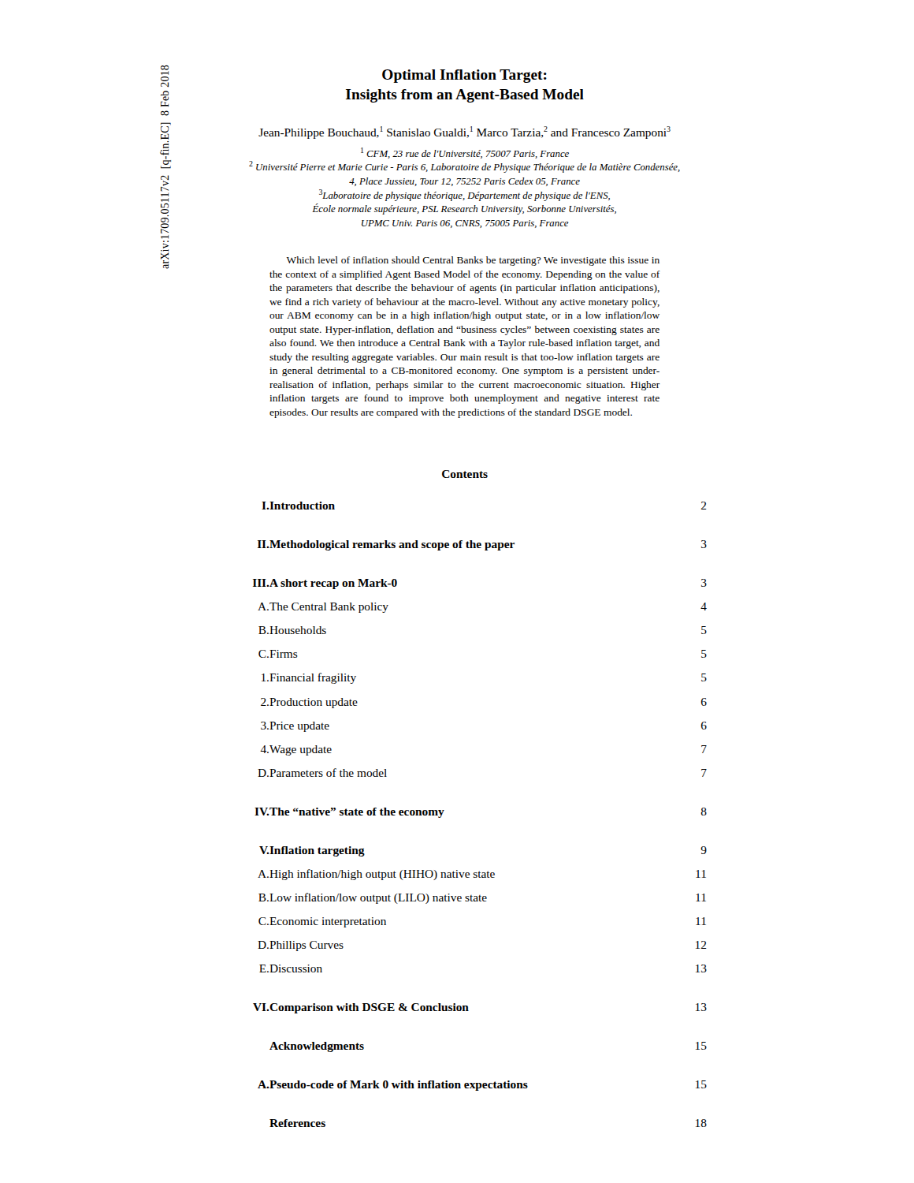arXiv:1709.05117v2 [q-fin.EC] 8 Feb 2018
Optimal Inflation Target:
Insights from an Agent-Based Model
Jean-Philippe Bouchaud,1 Stanislao Gualdi,1 Marco Tarzia,2 and Francesco Zamponi3
1 CFM, 23 rue de l'Université, 75007 Paris, France
2 Université Pierre et Marie Curie - Paris 6, Laboratoire de Physique Théorique de la Matière Condensée,
4, Place Jussieu, Tour 12, 75252 Paris Cedex 05, France
3Laboratoire de physique théorique, Département de physique de l'ENS,
École normale supérieure, PSL Research University, Sorbonne Universités,
UPMC Univ. Paris 06, CNRS, 75005 Paris, France
Which level of inflation should Central Banks be targeting? We investigate this issue in the context of a simplified Agent Based Model of the economy. Depending on the value of the parameters that describe the behaviour of agents (in particular inflation anticipations), we find a rich variety of behaviour at the macro-level. Without any active monetary policy, our ABM economy can be in a high inflation/high output state, or in a low inflation/low output state. Hyper-inflation, deflation and “business cycles” between coexisting states are also found. We then introduce a Central Bank with a Taylor rule-based inflation target, and study the resulting aggregate variables. Our main result is that too-low inflation targets are in general detrimental to a CB-monitored economy. One symptom is a persistent under-realisation of inflation, perhaps similar to the current macroeconomic situation. Higher inflation targets are found to improve both unemployment and negative interest rate episodes. Our results are compared with the predictions of the standard DSGE model.
Contents
| I. | Introduction | 2 |
| II. | Methodological remarks and scope of the paper | 3 |
| III. | A short recap on Mark-0 | 3 |
| A. | The Central Bank policy | 4 |
| B. | Households | 5 |
| C. | Firms | 5 |
| 1. | Financial fragility | 5 |
| 2. | Production update | 6 |
| 3. | Price update | 6 |
| 4. | Wage update | 7 |
| D. | Parameters of the model | 7 |
| IV. | The “native” state of the economy | 8 |
| V. | Inflation targeting | 9 |
| A. | High inflation/high output (HIHO) native state | 11 |
| B. | Low inflation/low output (LILO) native state | 11 |
| C. | Economic interpretation | 11 |
| D. | Phillips Curves | 12 |
| E. | Discussion | 13 |
| VI. | Comparison with DSGE & Conclusion | 13 |
| | Acknowledgments | 15 |
| A. | Pseudo-code of Mark 0 with inflation expectations | 15 |
| | References | 18 |